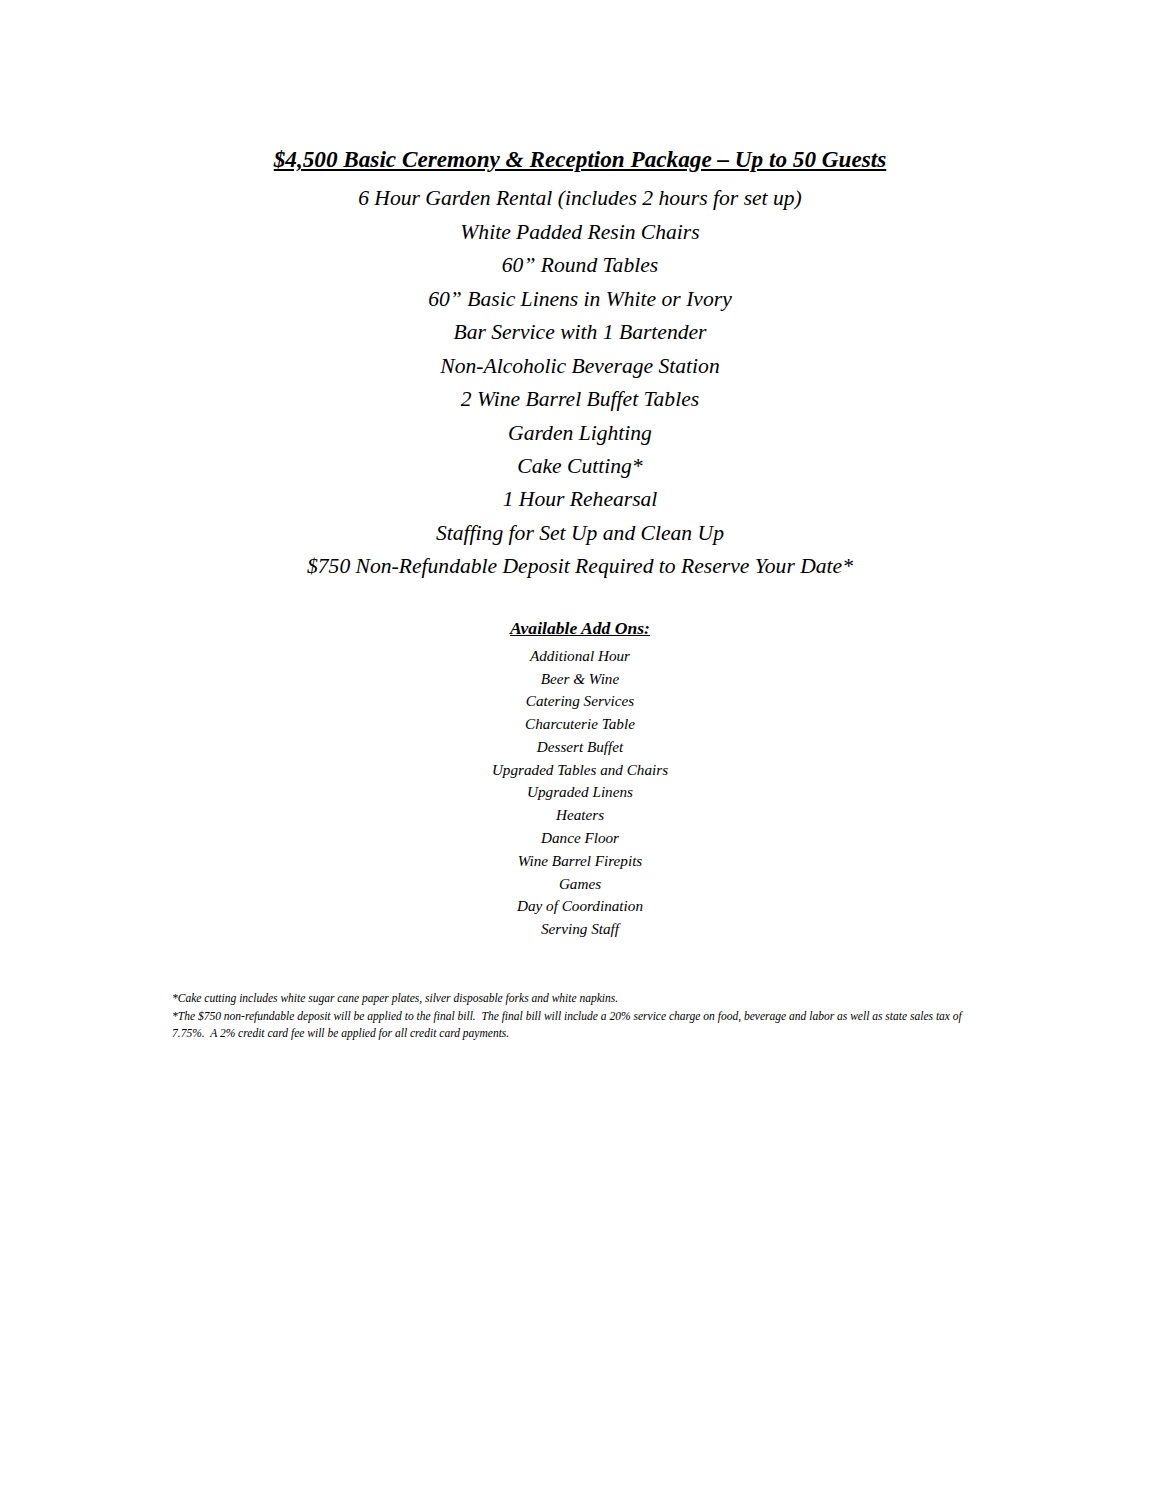$4,500 Basic Ceremony & Reception Package – Up to 50 Guests
6 Hour Garden Rental (includes 2 hours for set up)
White Padded Resin Chairs
60” Round Tables
60” Basic Linens in White or Ivory
Bar Service with 1 Bartender
Non-Alcoholic Beverage Station
2 Wine Barrel Buffet Tables
Garden Lighting
Cake Cutting*
1 Hour Rehearsal
Staffing for Set Up and Clean Up
$750 Non-Refundable Deposit Required to Reserve Your Date*
Available Add Ons:
Additional Hour
Beer & Wine
Catering Services
Charcuterie Table
Dessert Buffet
Upgraded Tables and Chairs
Upgraded Linens
Heaters
Dance Floor
Wine Barrel Firepits
Games
Day of Coordination
Serving Staff
*Cake cutting includes white sugar cane paper plates, silver disposable forks and white napkins.
*The $750 non-refundable deposit will be applied to the final bill. The final bill will include a 20% service charge on food, beverage and labor as well as state sales tax of 7.75%. A 2% credit card fee will be applied for all credit card payments.